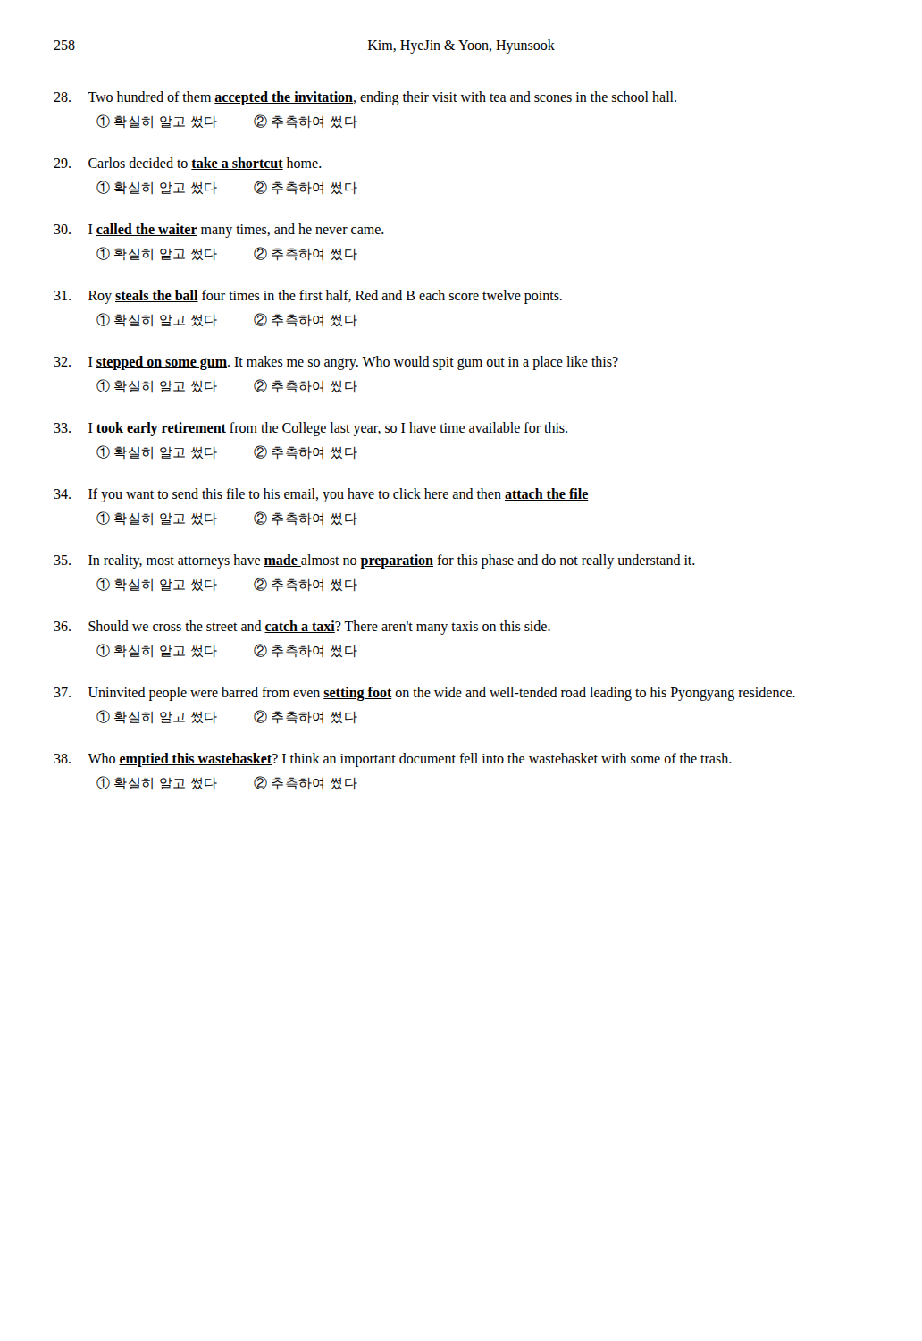258
Kim, HyeJin & Yoon, Hyunsook
28. Two hundred of them accepted the invitation, ending their visit with tea and scones in the school hall.
① 확실히 알고 썼다 ② 추측하여 썼다
29. Carlos decided to take a shortcut home.
① 확실히 알고 썼다 ② 추측하여 썼다
30. I called the waiter many times, and he never came.
① 확실히 알고 썼다 ② 추측하여 썼다
31. Roy steals the ball four times in the first half, Red and B each score twelve points.
① 확실히 알고 썼다 ② 추측하여 썼다
32. I stepped on some gum. It makes me so angry. Who would spit gum out in a place like this?
① 확실히 알고 썼다 ② 추측하여 썼다
33. I took early retirement from the College last year, so I have time available for this.
① 확실히 알고 썼다 ② 추측하여 썼다
34. If you want to send this file to his email, you have to click here and then attach the file
① 확실히 알고 썼다 ② 추측하여 썼다
35. In reality, most attorneys have made almost no preparation for this phase and do not really understand it.
① 확실히 알고 썼다 ② 추측하여 썼다
36. Should we cross the street and catch a taxi? There aren't many taxis on this side.
① 확실히 알고 썼다 ② 추측하여 썼다
37. Uninvited people were barred from even setting foot on the wide and well-tended road leading to his Pyongyang residence.
① 확실히 알고 썼다 ② 추측하여 썼다
38. Who emptied this wastebasket? I think an important document fell into the wastebasket with some of the trash.
① 확실히 알고 썼다 ② 추측하여 썼다